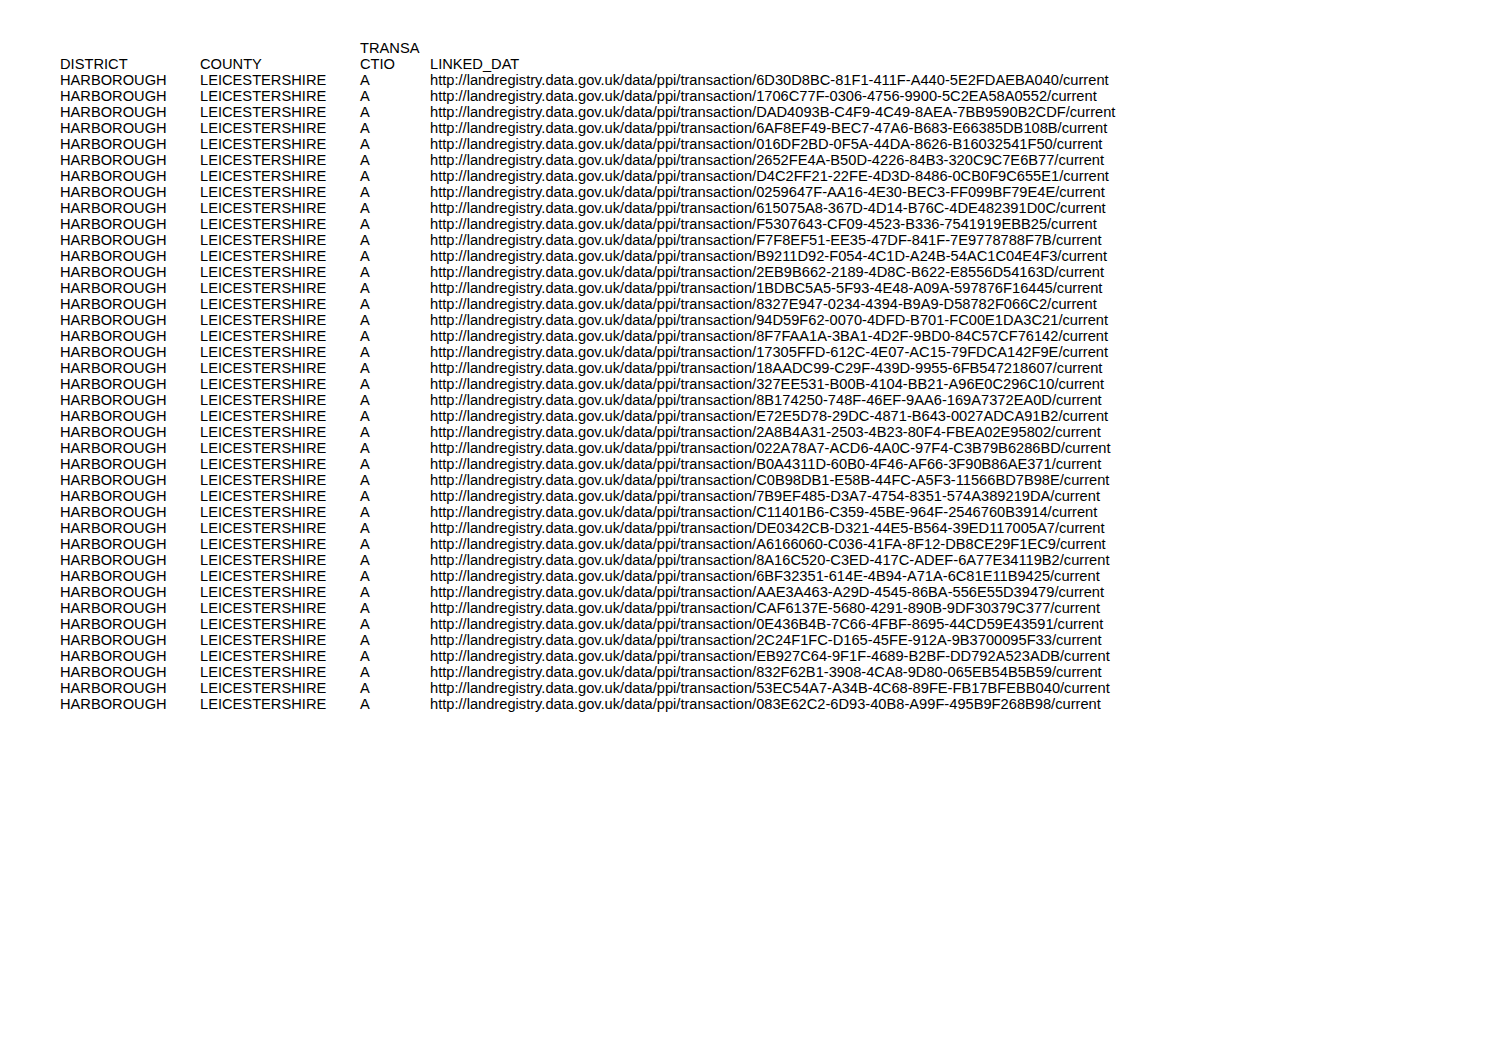| | | TRANSA | |
| --- | --- | --- | --- |
| DISTRICT | COUNTY | CTIO | LINKED_DAT |
| HARBOROUGH | LEICESTERSHIRE | A | http://landregistry.data.gov.uk/data/ppi/transaction/6D30D8BC-81F1-411F-A440-5E2FDAEBA040/current |
| HARBOROUGH | LEICESTERSHIRE | A | http://landregistry.data.gov.uk/data/ppi/transaction/1706C77F-0306-4756-9900-5C2EA58A0552/current |
| HARBOROUGH | LEICESTERSHIRE | A | http://landregistry.data.gov.uk/data/ppi/transaction/DAD4093B-C4F9-4C49-8AEA-7BB9590B2CDF/current |
| HARBOROUGH | LEICESTERSHIRE | A | http://landregistry.data.gov.uk/data/ppi/transaction/6AF8EF49-BEC7-47A6-B683-E66385DB108B/current |
| HARBOROUGH | LEICESTERSHIRE | A | http://landregistry.data.gov.uk/data/ppi/transaction/016DF2BD-0F5A-44DA-8626-B16032541F50/current |
| HARBOROUGH | LEICESTERSHIRE | A | http://landregistry.data.gov.uk/data/ppi/transaction/2652FE4A-B50D-4226-84B3-320C9C7E6B77/current |
| HARBOROUGH | LEICESTERSHIRE | A | http://landregistry.data.gov.uk/data/ppi/transaction/D4C2FF21-22FE-4D3D-8486-0CB0F9C655E1/current |
| HARBOROUGH | LEICESTERSHIRE | A | http://landregistry.data.gov.uk/data/ppi/transaction/0259647F-AA16-4E30-BEC3-FF099BF79E4E/current |
| HARBOROUGH | LEICESTERSHIRE | A | http://landregistry.data.gov.uk/data/ppi/transaction/615075A8-367D-4D14-B76C-4DE482391D0C/current |
| HARBOROUGH | LEICESTERSHIRE | A | http://landregistry.data.gov.uk/data/ppi/transaction/F5307643-CF09-4523-B336-7541919EBB25/current |
| HARBOROUGH | LEICESTERSHIRE | A | http://landregistry.data.gov.uk/data/ppi/transaction/F7F8EF51-EE35-47DF-841F-7E9778788F7B/current |
| HARBOROUGH | LEICESTERSHIRE | A | http://landregistry.data.gov.uk/data/ppi/transaction/B9211D92-F054-4C1D-A24B-54AC1C04E4F3/current |
| HARBOROUGH | LEICESTERSHIRE | A | http://landregistry.data.gov.uk/data/ppi/transaction/2EB9B662-2189-4D8C-B622-E8556D54163D/current |
| HARBOROUGH | LEICESTERSHIRE | A | http://landregistry.data.gov.uk/data/ppi/transaction/1BDBC5A5-5F93-4E48-A09A-597876F16445/current |
| HARBOROUGH | LEICESTERSHIRE | A | http://landregistry.data.gov.uk/data/ppi/transaction/8327E947-0234-4394-B9A9-D58782F066C2/current |
| HARBOROUGH | LEICESTERSHIRE | A | http://landregistry.data.gov.uk/data/ppi/transaction/94D59F62-0070-4DFD-B701-FC00E1DA3C21/current |
| HARBOROUGH | LEICESTERSHIRE | A | http://landregistry.data.gov.uk/data/ppi/transaction/8F7FAA1A-3BA1-4D2F-9BD0-84C57CF76142/current |
| HARBOROUGH | LEICESTERSHIRE | A | http://landregistry.data.gov.uk/data/ppi/transaction/17305FFD-612C-4E07-AC15-79FDCA142F9E/current |
| HARBOROUGH | LEICESTERSHIRE | A | http://landregistry.data.gov.uk/data/ppi/transaction/18AADC99-C29F-439D-9955-6FB547218607/current |
| HARBOROUGH | LEICESTERSHIRE | A | http://landregistry.data.gov.uk/data/ppi/transaction/327EE531-B00B-4104-BB21-A96E0C296C10/current |
| HARBOROUGH | LEICESTERSHIRE | A | http://landregistry.data.gov.uk/data/ppi/transaction/8B174250-748F-46EF-9AA6-169A7372EA0D/current |
| HARBOROUGH | LEICESTERSHIRE | A | http://landregistry.data.gov.uk/data/ppi/transaction/E72E5D78-29DC-4871-B643-0027ADCA91B2/current |
| HARBOROUGH | LEICESTERSHIRE | A | http://landregistry.data.gov.uk/data/ppi/transaction/2A8B4A31-2503-4B23-80F4-FBEA02E95802/current |
| HARBOROUGH | LEICESTERSHIRE | A | http://landregistry.data.gov.uk/data/ppi/transaction/022A78A7-ACD6-4A0C-97F4-C3B79B6286BD/current |
| HARBOROUGH | LEICESTERSHIRE | A | http://landregistry.data.gov.uk/data/ppi/transaction/B0A4311D-60B0-4F46-AF66-3F90B86AE371/current |
| HARBOROUGH | LEICESTERSHIRE | A | http://landregistry.data.gov.uk/data/ppi/transaction/C0B98DB1-E58B-44FC-A5F3-11566BD7B98E/current |
| HARBOROUGH | LEICESTERSHIRE | A | http://landregistry.data.gov.uk/data/ppi/transaction/7B9EF485-D3A7-4754-8351-574A389219DA/current |
| HARBOROUGH | LEICESTERSHIRE | A | http://landregistry.data.gov.uk/data/ppi/transaction/C11401B6-C359-45BE-964F-2546760B3914/current |
| HARBOROUGH | LEICESTERSHIRE | A | http://landregistry.data.gov.uk/data/ppi/transaction/DE0342CB-D321-44E5-B564-39ED117005A7/current |
| HARBOROUGH | LEICESTERSHIRE | A | http://landregistry.data.gov.uk/data/ppi/transaction/A6166060-C036-41FA-8F12-DB8CE29F1EC9/current |
| HARBOROUGH | LEICESTERSHIRE | A | http://landregistry.data.gov.uk/data/ppi/transaction/8A16C520-C3ED-417C-ADEF-6A77E34119B2/current |
| HARBOROUGH | LEICESTERSHIRE | A | http://landregistry.data.gov.uk/data/ppi/transaction/6BF32351-614E-4B94-A71A-6C81E11B9425/current |
| HARBOROUGH | LEICESTERSHIRE | A | http://landregistry.data.gov.uk/data/ppi/transaction/AAE3A463-A29D-4545-86BA-556E55D39479/current |
| HARBOROUGH | LEICESTERSHIRE | A | http://landregistry.data.gov.uk/data/ppi/transaction/CAF6137E-5680-4291-890B-9DF30379C377/current |
| HARBOROUGH | LEICESTERSHIRE | A | http://landregistry.data.gov.uk/data/ppi/transaction/0E436B4B-7C66-4FBF-8695-44CD59E43591/current |
| HARBOROUGH | LEICESTERSHIRE | A | http://landregistry.data.gov.uk/data/ppi/transaction/2C24F1FC-D165-45FE-912A-9B3700095F33/current |
| HARBOROUGH | LEICESTERSHIRE | A | http://landregistry.data.gov.uk/data/ppi/transaction/EB927C64-9F1F-4689-B2BF-DD792A523ADB/current |
| HARBOROUGH | LEICESTERSHIRE | A | http://landregistry.data.gov.uk/data/ppi/transaction/832F62B1-3908-4CA8-9D80-065EB54B5B59/current |
| HARBOROUGH | LEICESTERSHIRE | A | http://landregistry.data.gov.uk/data/ppi/transaction/53EC54A7-A34B-4C68-89FE-FB17BFEBB040/current |
| HARBOROUGH | LEICESTERSHIRE | A | http://landregistry.data.gov.uk/data/ppi/transaction/083E62C2-6D93-40B8-A99F-495B9F268B98/current |